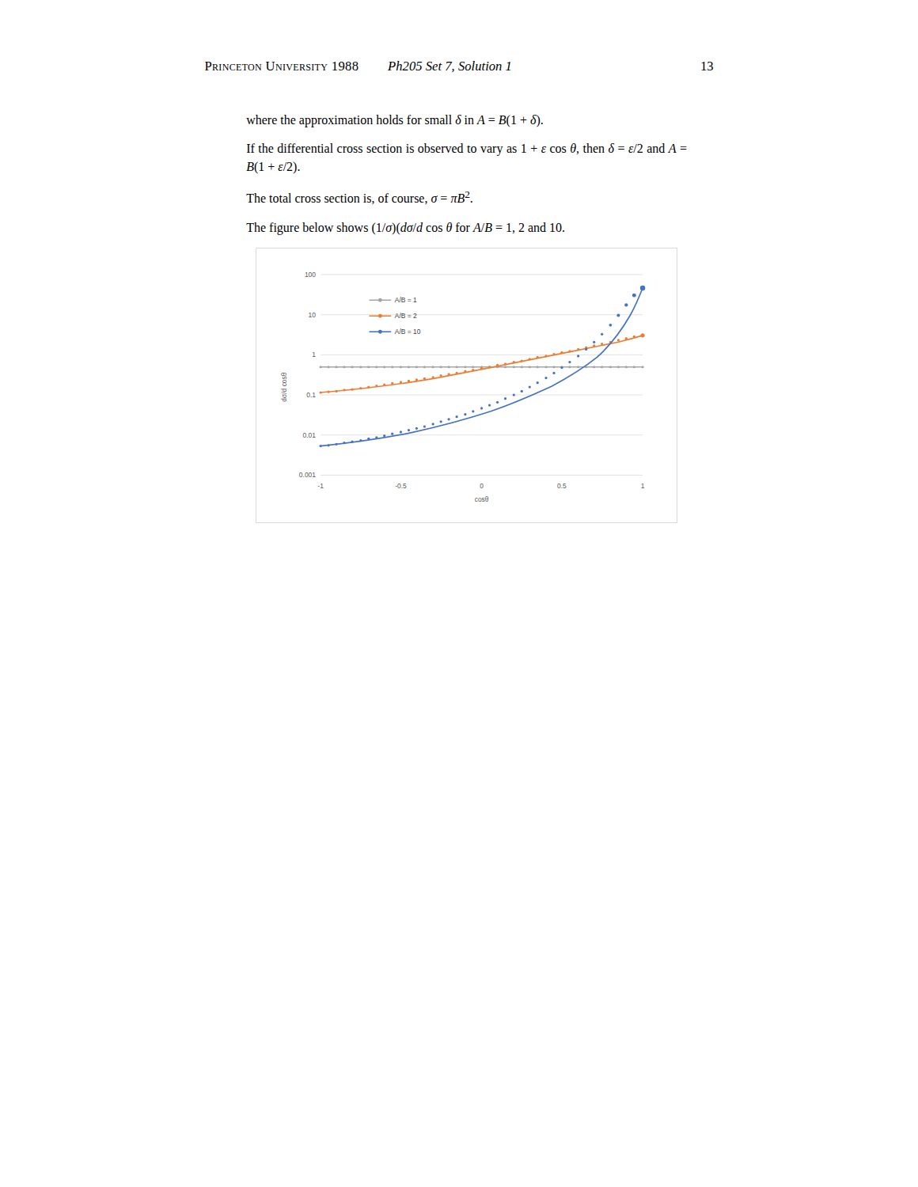Princeton University 1988 Ph205 Set 7, Solution 1 13
where the approximation holds for small δ in A = B(1 + δ).
If the differential cross section is observed to vary as 1 + ε cos θ, then δ = ε/2 and A = B(1 + ε/2).
The total cross section is, of course, σ = πB2.
The figure below shows (1/σ)(dσ/d cos θ for A/B = 1, 2 and 10.
100 10 1 0.1 0.01 0.001 dσ/d cosθ -1 -0.5 0 0.5 1 cosθ A/B = 1 A/B = 2 A/B = 10